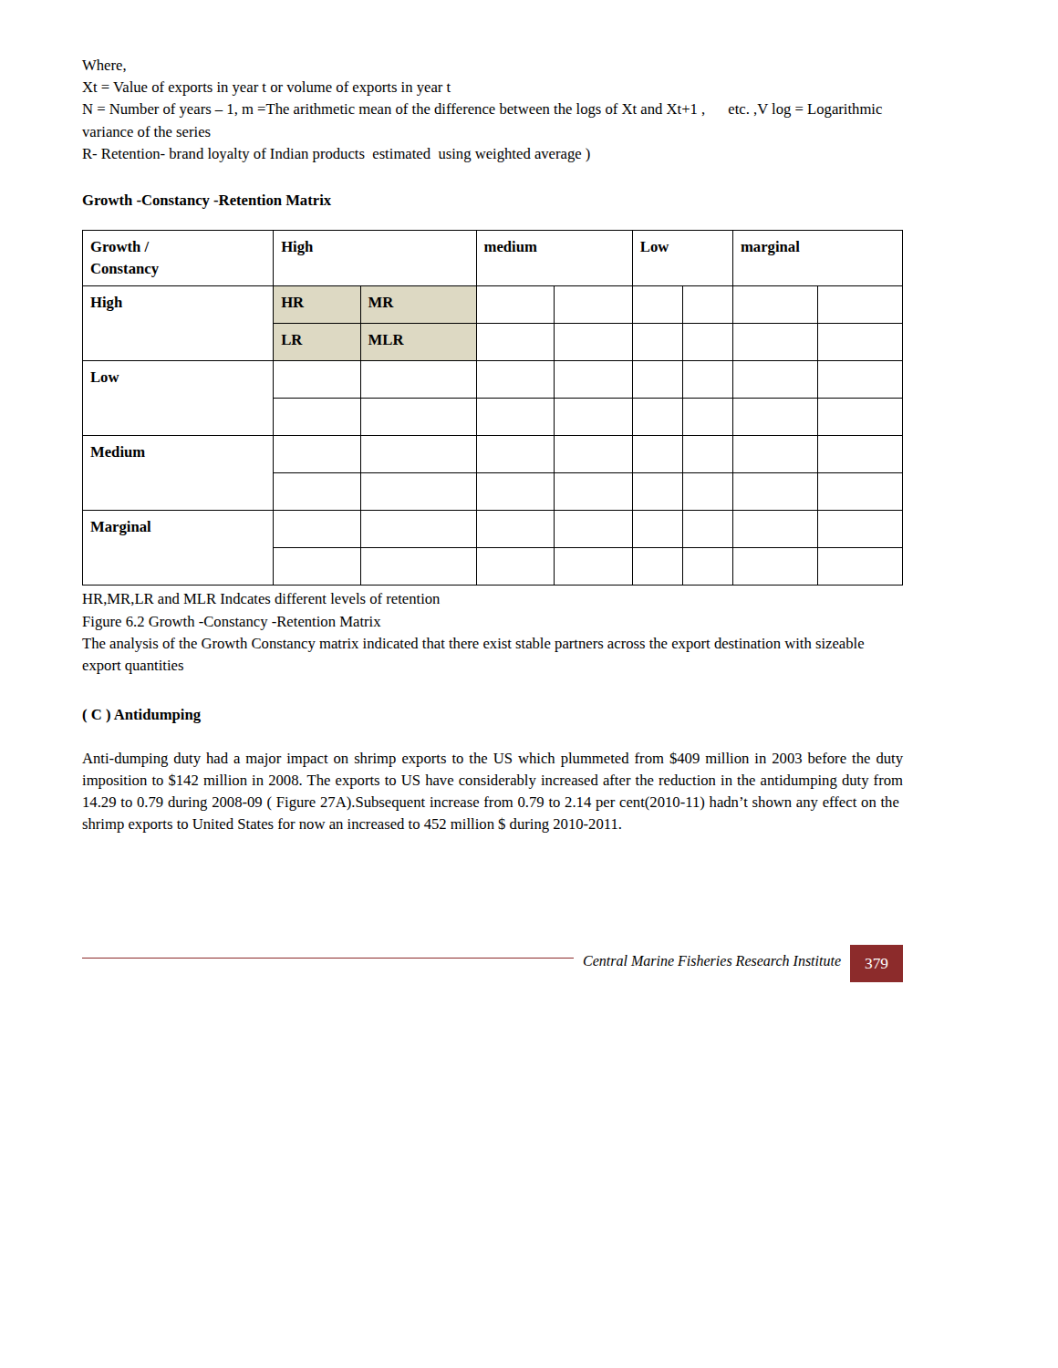Where,
Xt = Value of exports in year t or volume of exports in year t
N = Number of years – 1, m =The arithmetic mean of the difference between the logs of Xt and Xt+1 , etc. ,V log = Logarithmic variance of the series
R- Retention- brand loyalty of Indian products estimated using weighted average )
Growth -Constancy -Retention Matrix
| Growth / Constancy | High | medium | Low | marginal |
| High | HR | MR | | | | | | |
| LR | MLR | | | | | | |
| Low | | | | | | | | |
| Medium | | | | | | | | |
| Marginal | | | | | | | | |
HR,MR,LR and MLR Indcates different levels of retention
Figure 6.2 Growth -Constancy -Retention Matrix
The analysis of the Growth Constancy matrix indicated that there exist stable partners across the export destination with sizeable export quantities
( C ) Antidumping
Anti-dumping duty had a major impact on shrimp exports to the US which plummeted from $409 million in 2003 before the duty imposition to $142 million in 2008. The exports to US have considerably increased after the reduction in the antidumping duty from 14.29 to 0.79 during 2008-09 ( Figure 27A).Subsequent increase from 0.79 to 2.14 per cent(2010-11) hadn’t shown any effect on the shrimp exports to United States for now an increased to 452 million $ during 2010-2011.
Central Marine Fisheries Research Institute
379